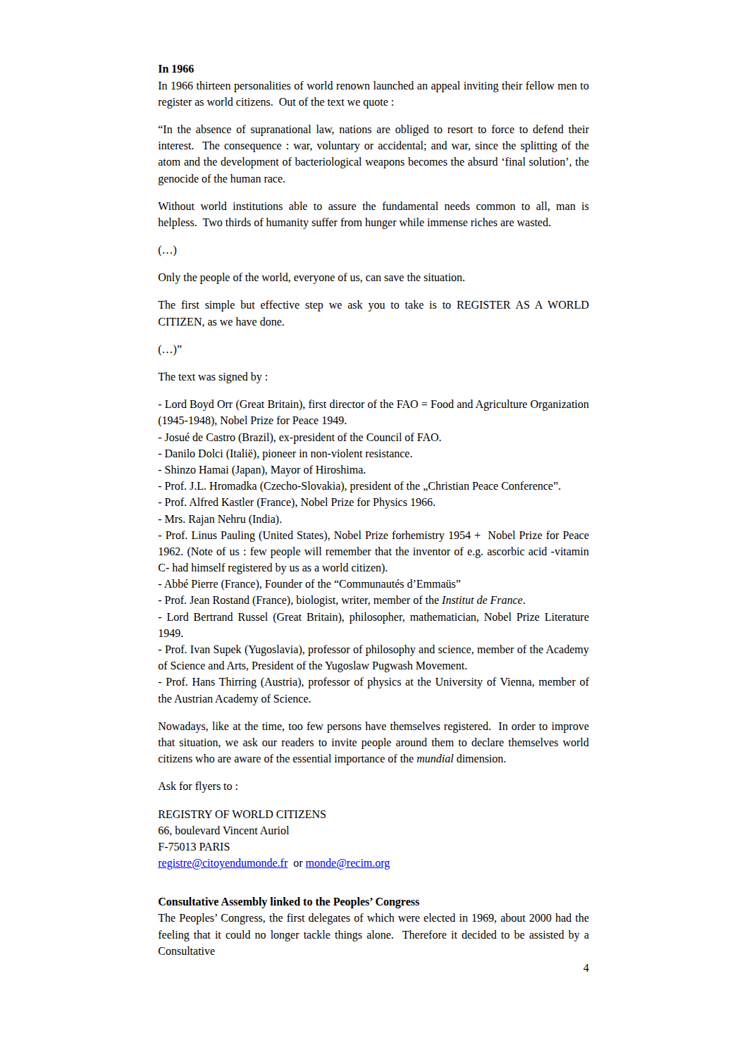In 1966
In 1966 thirteen personalities of world renown launched an appeal inviting their fellow men to register as world citizens. Out of the text we quote :
“In the absence of supranational law, nations are obliged to resort to force to defend their interest. The consequence : war, voluntary or accidental; and war, since the splitting of the atom and the development of bacteriological weapons becomes the absurd ‘final solution’, the genocide of the human race.
Without world institutions able to assure the fundamental needs common to all, man is helpless. Two thirds of humanity suffer from hunger while immense riches are wasted.
(…)
Only the people of the world, everyone of us, can save the situation.
The first simple but effective step we ask you to take is to REGISTER AS A WORLD CITIZEN, as we have done.
(…)”
The text was signed by :
- Lord Boyd Orr (Great Britain), first director of the FAO = Food and Agriculture Organization (1945-1948), Nobel Prize for Peace 1949.
- Josué de Castro (Brazil), ex-president of the Council of FAO.
- Danilo Dolci (Italië), pioneer in non-violent resistance.
- Shinzo Hamai (Japan), Mayor of Hiroshima.
- Prof. J.L. Hromadka (Czecho-Slovakia), president of the „Christian Peace Conference”.
- Prof. Alfred Kastler (France), Nobel Prize for Physics 1966.
- Mrs. Rajan Nehru (India).
- Prof. Linus Pauling (United States), Nobel Prize forhemistry 1954 + Nobel Prize for Peace 1962. (Note of us : few people will remember that the inventor of e.g. ascorbic acid -vitamin C- had himself registered by us as a world citizen).
- Abbé Pierre (France), Founder of the “Communautés d’Emmaüs”
- Prof. Jean Rostand (France), biologist, writer, member of the Institut de France.
- Lord Bertrand Russel (Great Britain), philosopher, mathematician, Nobel Prize Literature 1949.
- Prof. Ivan Supek (Yugoslavia), professor of philosophy and science, member of the Academy of Science and Arts, President of the Yugoslaw Pugwash Movement.
- Prof. Hans Thirring (Austria), professor of physics at the University of Vienna, member of the Austrian Academy of Science.
Nowadays, like at the time, too few persons have themselves registered. In order to improve that situation, we ask our readers to invite people around them to declare themselves world citizens who are aware of the essential importance of the mundial dimension.
Ask for flyers to :
REGISTRY OF WORLD CITIZENS
66, boulevard Vincent Auriol
F-75013 PARIS
registre@citoyendumonde.fr or monde@recim.org
Consultative Assembly linked to the Peoples’ Congress
The Peoples’ Congress, the first delegates of which were elected in 1969, about 2000 had the feeling that it could no longer tackle things alone. Therefore it decided to be assisted by a Consultative
4